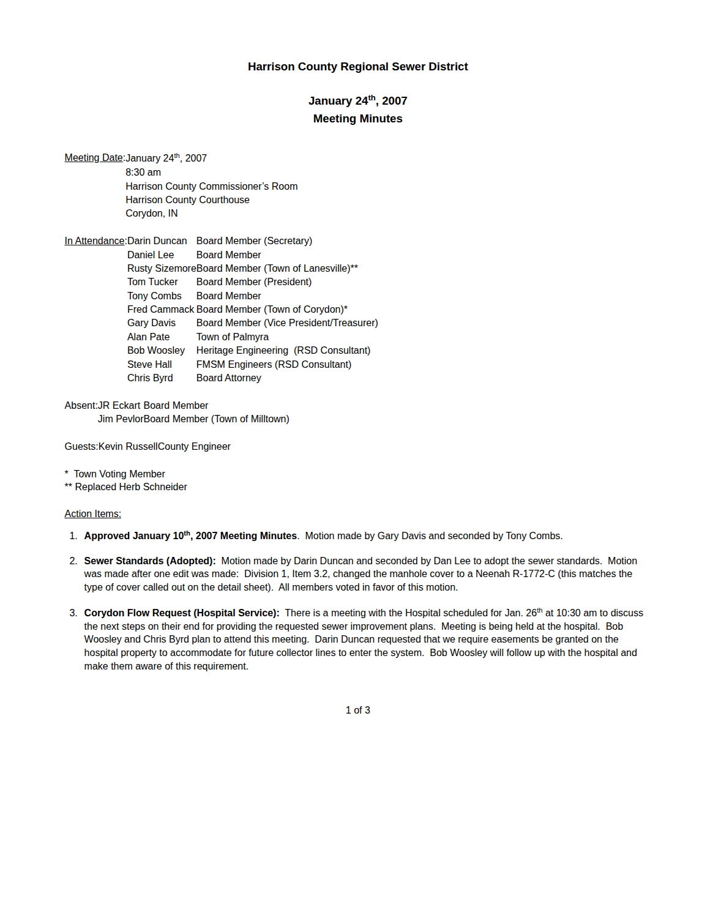Harrison County Regional Sewer District
January 24th, 2007
Meeting Minutes
| Meeting Date : | January 24 th , 2007 | |
| | 8:30 am | |
| | Harrison County Commissioner’s Room | |
| | Harrison County Courthouse | |
| | Corydon, IN | |
| In Attendance : | Darin Duncan | Board Member (Secretary) |
| | Daniel Lee | Board Member |
| | Rusty Sizemore | Board Member (Town of Lanesville)** |
| | Tom Tucker | Board Member (President) |
| | Tony Combs | Board Member |
| | Fred Cammack | Board Member (Town of Corydon)* |
| | Gary Davis | Board Member (Vice President/Treasurer) |
| | Alan Pate | Town of Palmyra |
| | Bob Woosley | Heritage Engineering (RSD Consultant) |
| | Steve Hall | FMSM Engineers (RSD Consultant) |
| | Chris Byrd | Board Attorney |
| Absent: | JR Eckart | Board Member |
| | Jim Pevlor | Board Member (Town of Milltown) |
| Guests: | Kevin Russell | County Engineer |
* Town Voting Member
** Replaced Herb Schneider
Action Items:
Approved January 10th, 2007 Meeting Minutes. Motion made by Gary Davis and seconded by Tony Combs.
Sewer Standards (Adopted): Motion made by Darin Duncan and seconded by Dan Lee to adopt the sewer standards. Motion was made after one edit was made: Division 1, Item 3.2, changed the manhole cover to a Neenah R-1772-C (this matches the type of cover called out on the detail sheet). All members voted in favor of this motion.
Corydon Flow Request (Hospital Service): There is a meeting with the Hospital scheduled for Jan. 26th at 10:30 am to discuss the next steps on their end for providing the requested sewer improvement plans. Meeting is being held at the hospital. Bob Woosley and Chris Byrd plan to attend this meeting. Darin Duncan requested that we require easements be granted on the hospital property to accommodate for future collector lines to enter the system. Bob Woosley will follow up with the hospital and make them aware of this requirement.
1 of 3